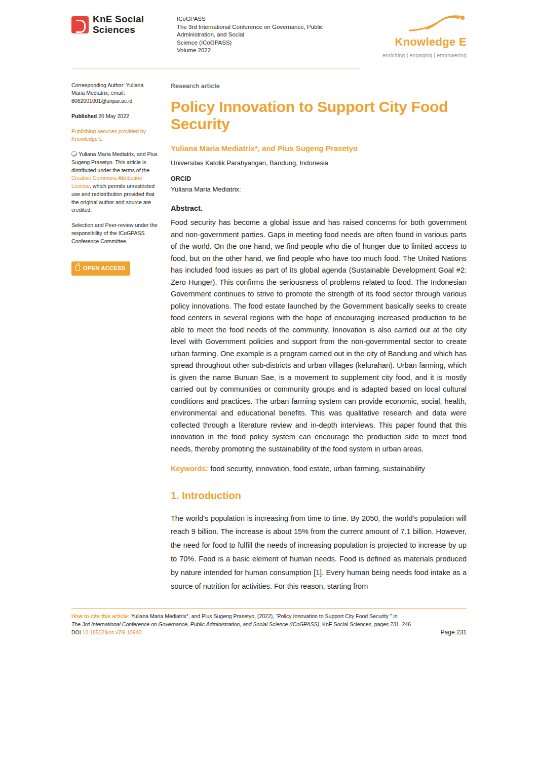KnE Social Sciences
ICoGPASS
The 3rd International Conference on Governance, Public Administration, and Social
Science (ICoGPASS)
Volume 2022
Knowledge E
enriching | engaging | empowering
Corresponding Author: Yuliana
Maria Mediatrix; email:
8062001001@unpar.ac.id
Published 20 May 2022
Publishing services provided by
Knowledge E
Yuliana Maria Mediatrix, and Pius Sugeng Prasetyo. This article is distributed under the terms of the Creative Commons Attribution License, which permits unrestricted use and redistribution provided that the original author and source are credited.
Selection and Peer-review under the responsibility of the ICoGPASS Conference Committee.
OPEN ACCESS
Research article
Policy Innovation to Support City Food
Security
Yuliana Maria Mediatrix*, and Pius Sugeng Prasetyo
Universitas Katolik Parahyangan, Bandung, Indonesia
ORCID
Yuliana Maria Mediatrix:
Abstract.
Food security has become a global issue and has raised concerns for both government and non-government parties. Gaps in meeting food needs are often found in various parts of the world. On the one hand, we find people who die of hunger due to limited access to food, but on the other hand, we find people who have too much food. The United Nations has included food issues as part of its global agenda (Sustainable Development Goal #2: Zero Hunger). This confirms the seriousness of problems related to food. The Indonesian Government continues to strive to promote the strength of its food sector through various policy innovations. The food estate launched by the Government basically seeks to create food centers in several regions with the hope of encouraging increased production to be able to meet the food needs of the community. Innovation is also carried out at the city level with Government policies and support from the non-governmental sector to create urban farming. One example is a program carried out in the city of Bandung and which has spread throughout other sub-districts and urban villages (kelurahan). Urban farming, which is given the name Buruan Sae, is a movement to supplement city food, and it is mostly carried out by communities or community groups and is adapted based on local cultural conditions and practices. The urban farming system can provide economic, social, health, environmental and educational benefits. This was qualitative research and data were collected through a literature review and in-depth interviews. This paper found that this innovation in the food policy system can encourage the production side to meet food needs, thereby promoting the sustainability of the food system in urban areas.
Keywords: food security, innovation, food estate, urban farming, sustainability
1. Introduction
The world's population is increasing from time to time. By 2050, the world's population will reach 9 billion. The increase is about 15% from the current amount of 7.1 billion. However, the need for food to fulfill the needs of increasing population is projected to increase by up to 70%. Food is a basic element of human needs. Food is defined as materials produced by nature intended for human consumption [1]. Every human being needs food intake as a source of nutrition for activities. For this reason, starting from
How to cite this article: Yuliana Maria Mediatrix*, and Pius Sugeng Prasetyo, (2022), “Policy Innovation to Support City Food Security ” in
The 3rd International Conference on Governance, Public Administration, and Social Science (ICoGPASS), KnE Social Sciences, pages 231–246.
DOI 10.18502/kss.v7i9.10940
Page 231